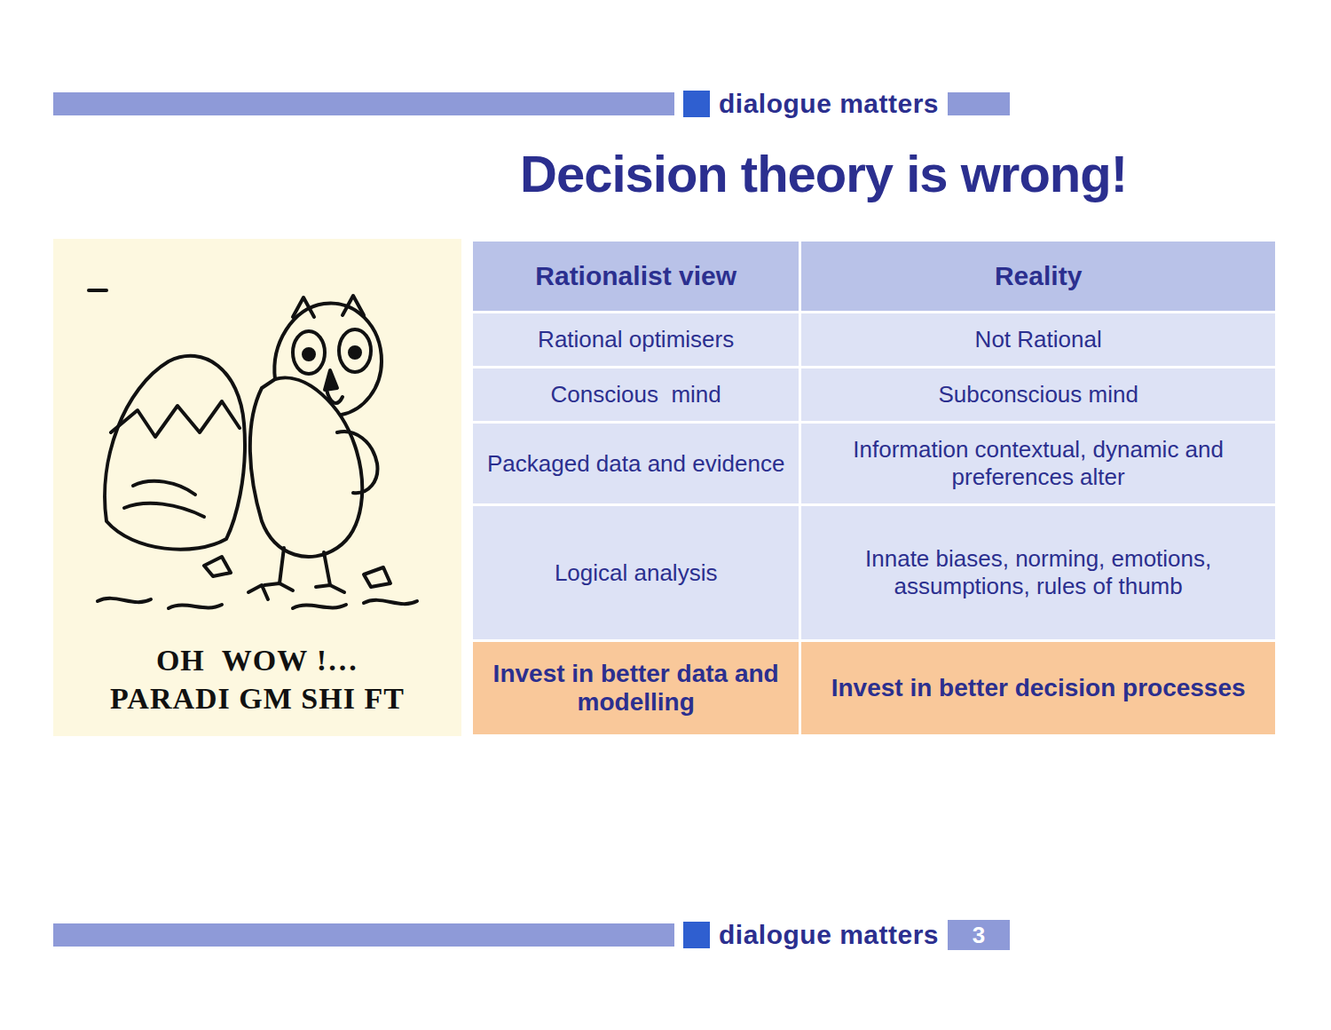dialogue matters
Decision theory is wrong!
OH WOW !…
PARADI GM SHI FT
| Rationalist view | Reality |
| --- | --- |
| Rational optimisers | Not Rational |
| Conscious mind | Subconscious mind |
| Packaged data and evidence | Information contextual, dynamic and preferences alter |
| Logical analysis | Innate biases, norming, emotions, assumptions, rules of thumb |
| Invest in better data and modelling | Invest in better decision processes |
dialogue matters
3